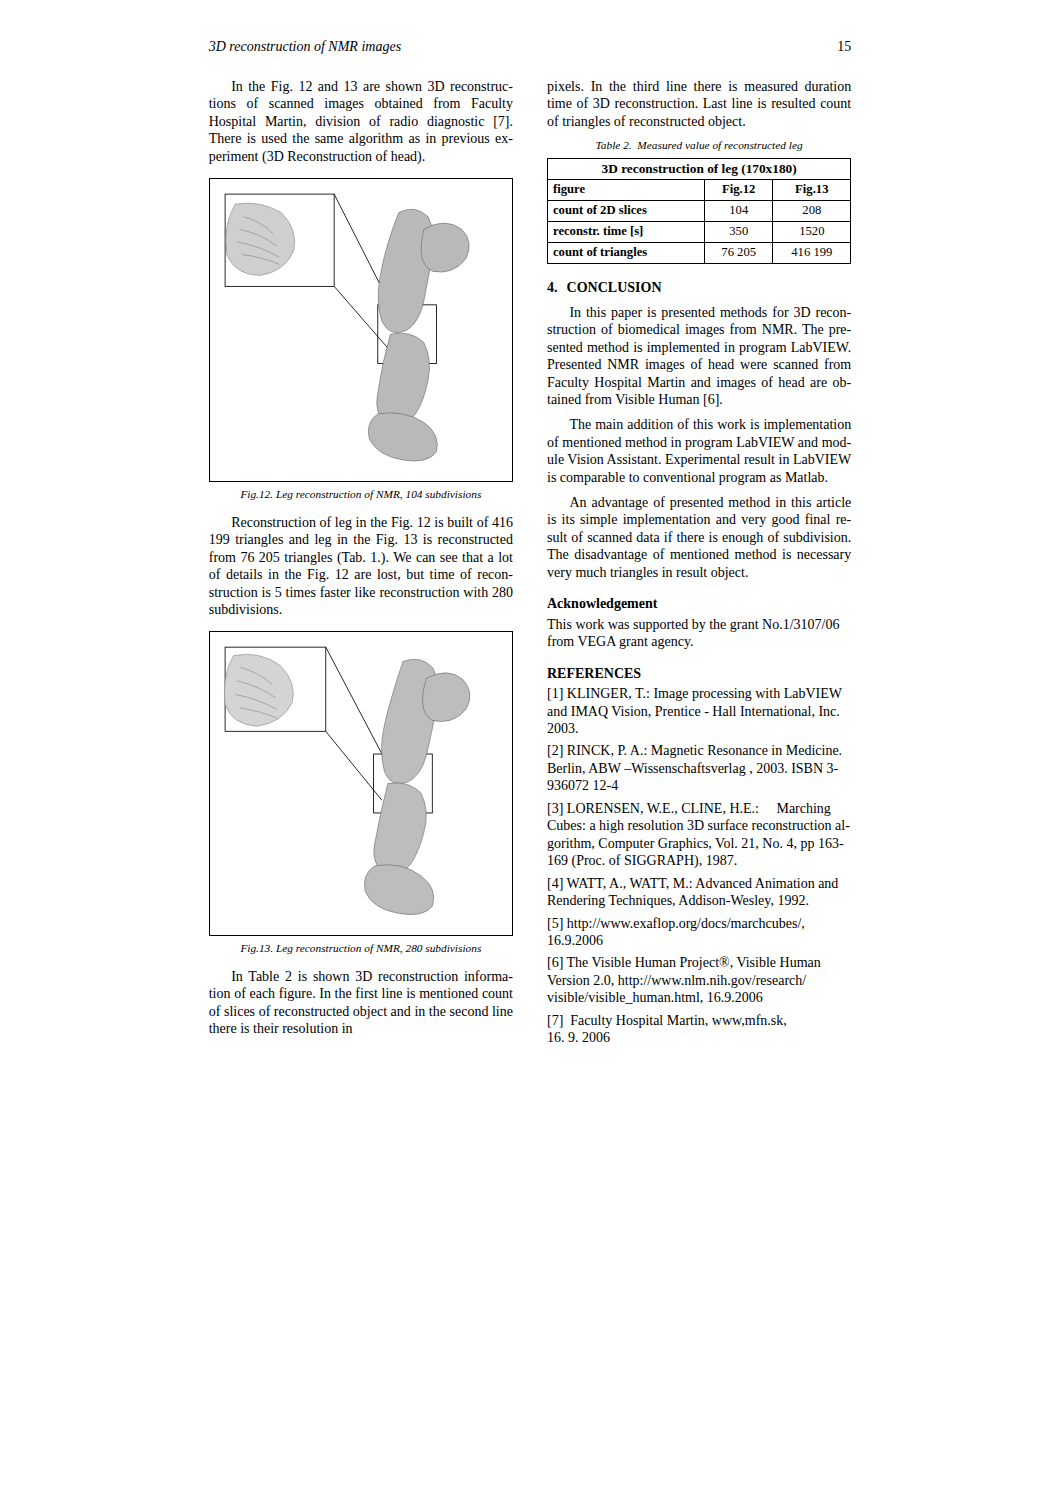3D reconstruction of NMR images 15
In the Fig. 12 and 13 are shown 3D reconstructions of scanned images obtained from Faculty Hospital Martin, division of radio diagnostic [7]. There is used the same algorithm as in previous experiment (3D Reconstruction of head).
Fig.12. Leg reconstruction of NMR, 104 subdivisions
Reconstruction of leg in the Fig. 12 is built of 416 199 triangles and leg in the Fig. 13 is reconstructed from 76 205 triangles (Tab. 1.). We can see that a lot of details in the Fig. 12 are lost, but time of reconstruction is 5 times faster like reconstruction with 280 subdivisions.
Fig.13. Leg reconstruction of NMR, 280 subdivisions
In Table 2 is shown 3D reconstruction information of each figure. In the first line is mentioned count of slices of reconstructed object and in the second line there is their resolution in
pixels. In the third line there is measured duration time of 3D reconstruction. Last line is resulted count of triangles of reconstructed object.
Table 2. Measured value of reconstructed leg
| 3D reconstruction of leg (170x180) |
| --- |
| figure | Fig.12 | Fig.13 |
| count of 2D slices | 104 | 208 |
| reconstr. time [s] | 350 | 1520 |
| count of triangles | 76 205 | 416 199 |
4. CONCLUSION
In this paper is presented methods for 3D reconstruction of biomedical images from NMR. The presented method is implemented in program LabVIEW. Presented NMR images of head were scanned from Faculty Hospital Martin and images of head are obtained from Visible Human [6].
The main addition of this work is implementation of mentioned method in program LabVIEW and module Vision Assistant. Experimental result in LabVIEW is comparable to conventional program as Matlab.
An advantage of presented method in this article is its simple implementation and very good final result of scanned data if there is enough of subdivision. The disadvantage of mentioned method is necessary very much triangles in result object.
Acknowledgement
This work was supported by the grant No.1/3107/06 from VEGA grant agency.
REFERENCES
[1] KLINGER, T.: Image processing with LabVIEW and IMAQ Vision, Prentice - Hall International, Inc. 2003.
[2] RINCK, P. A.: Magnetic Resonance in Medicine. Berlin, ABW –Wissenschaftsverlag , 2003. ISBN 3-936072 12-4
[3] LORENSEN, W.E., CLINE, H.E.: Marching Cubes: a high resolution 3D surface reconstruction algorithm, Computer Graphics, Vol. 21, No. 4, pp 163-169 (Proc. of SIGGRAPH), 1987.
[4] WATT, A., WATT, M.: Advanced Animation and Rendering Techniques, Addison-Wesley, 1992.
[5] http://www.exaflop.org/docs/marchcubes/, 16.9.2006
[6] The Visible Human Project®, Visible Human Version 2.0, http://www.nlm.nih.gov/research/ visible/visible_human.html, 16.9.2006
[7] Faculty Hospital Martin, www,mfn.sk,
16. 9. 2006